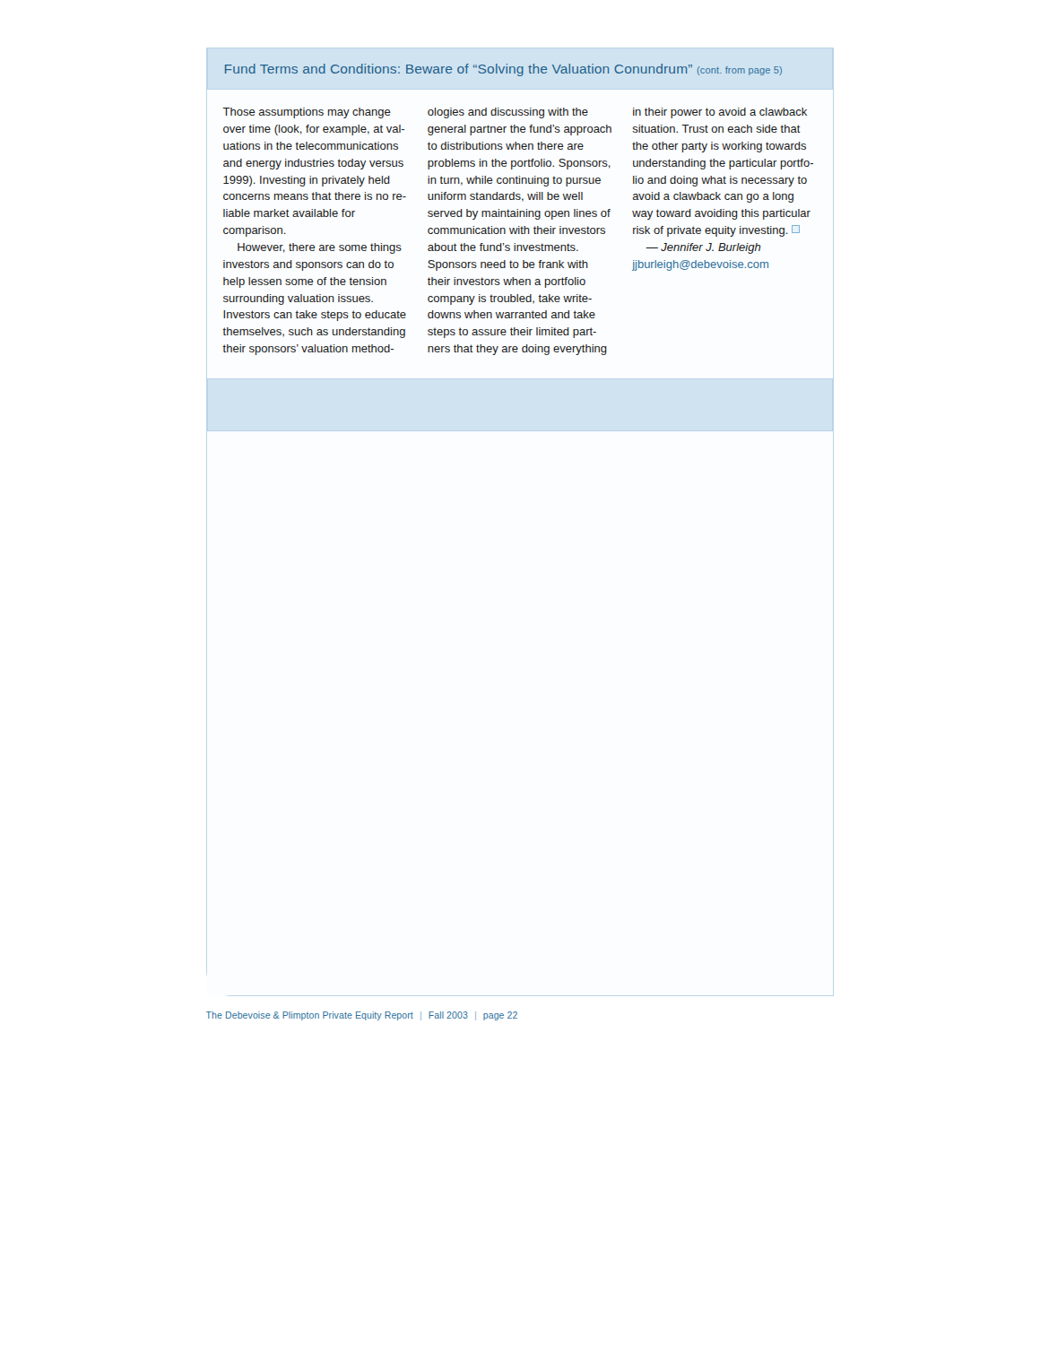Fund Terms and Conditions: Beware of “Solving the Valuation Conundrum” (cont. from page 5)
Those assumptions may change over time (look, for example, at valuations in the telecommunications and energy industries today versus 1999). Investing in privately held concerns means that there is no reliable market available for comparison.
However, there are some things investors and sponsors can do to help lessen some of the tension surrounding valuation issues. Investors can take steps to educate themselves, such as understanding their sponsors’ valuation methodologies and discussing with the general partner the fund’s approach to distributions when there are problems in the portfolio. Sponsors, in turn, while continuing to pursue uniform standards, will be well served by maintaining open lines of communication with their investors about the fund’s investments. Sponsors need to be frank with their investors when a portfolio company is troubled, take write-downs when warranted and take steps to assure their limited partners that they are doing everything in their power to avoid a clawback situation. Trust on each side that the other party is working towards understanding the particular portfolio and doing what is necessary to avoid a clawback can go a long way toward avoiding this particular risk of private equity investing.
— Jennifer J. Burleigh
jjburleigh@debevoise.com
The Debevoise & Plimpton Private Equity Report | Fall 2003 | page 22